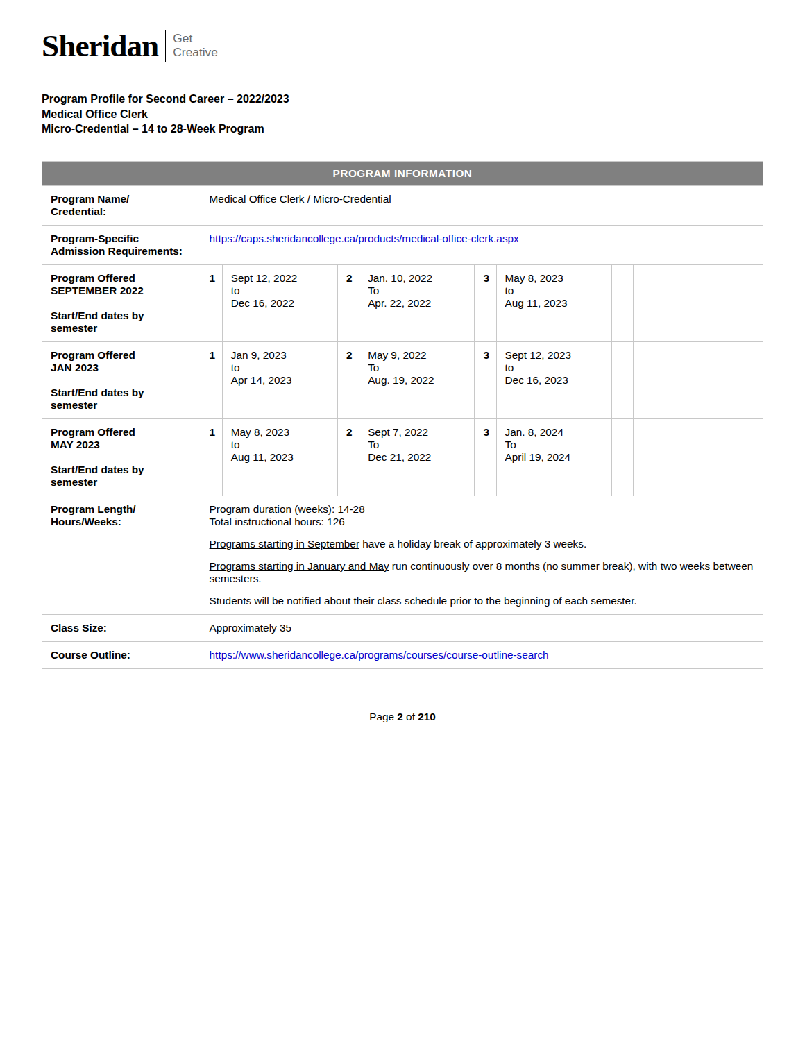Sheridan Get
Creative
Program Profile for Second Career – 2022/2023 Medical Office Clerk Micro-Credential – 14 to 28-Week Program
| PROGRAM INFORMATION |
| --- |
| Program Name/ Credential: | Medical Office Clerk / Micro-Credential |
| Program-Specific Admission Requirements: | https://caps.sheridancollege.ca/products/medical-office-clerk.aspx |
| Program Offered SEPTEMBER 2022 Start/End dates by semester | 1 | Sept 12, 2022 to Dec 16, 2022 | 2 | Jan. 10, 2022 To Apr. 22, 2022 | 3 | May 8, 2023 to Aug 11, 2023 | | |
| Program Offered JAN 2023 Start/End dates by semester | 1 | Jan 9, 2023 to Apr 14, 2023 | 2 | May 9, 2022 To Aug. 19, 2022 | 3 | Sept 12, 2023 to Dec 16, 2023 | | |
| Program Offered MAY 2023 Start/End dates by semester | 1 | May 8, 2023 to Aug 11, 2023 | 2 | Sept 7, 2022 To Dec 21, 2022 | 3 | Jan. 8, 2024 To April 19, 2024 | | |
| Program Length/ Hours/Weeks: | Program duration (weeks): 14-28 Total instructional hours: 126 Programs starting in September have a holiday break of approximately 3 weeks. Programs starting in January and May run continuously over 8 months (no summer break), with two weeks between semesters. Students will be notified about their class schedule prior to the beginning of each semester. |
| Class Size: | Approximately 35 |
| Course Outline: | https://www.sheridancollege.ca/programs/courses/course-outline-search |
Page 2 of 210